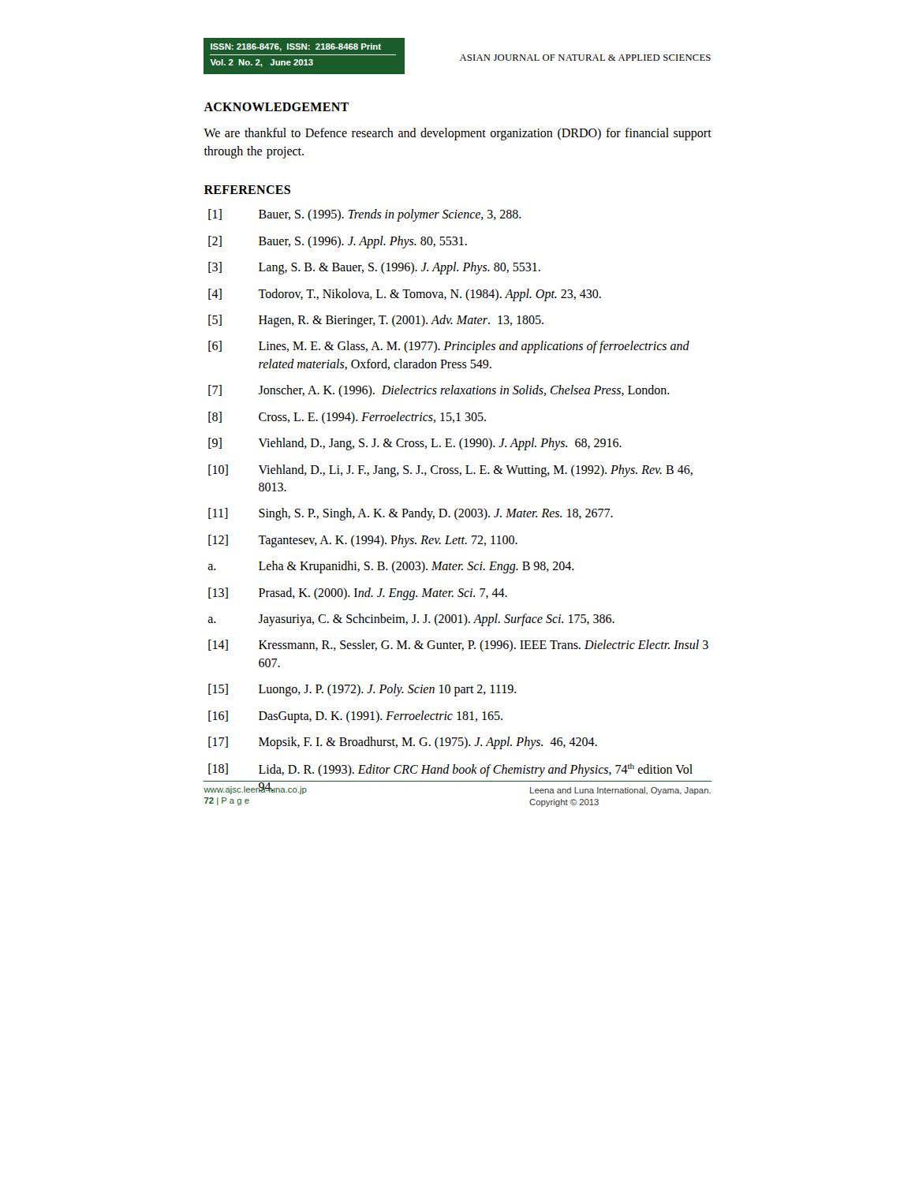ISSN: 2186-8476, ISSN: 2186-8468 Print Vol. 2 No. 2, June 2013
ASIAN JOURNAL OF NATURAL & APPLIED SCIENCES
ACKNOWLEDGEMENT
We are thankful to Defence research and development organization (DRDO) for financial support through the project.
REFERENCES
[1] Bauer, S. (1995). Trends in polymer Science, 3, 288.
[2] Bauer, S. (1996). J. Appl. Phys. 80, 5531.
[3] Lang, S. B. & Bauer, S. (1996). J. Appl. Phys. 80, 5531.
[4] Todorov, T., Nikolova, L. & Tomova, N. (1984). Appl. Opt. 23, 430.
[5] Hagen, R. & Bieringer, T. (2001). Adv. Mater. 13, 1805.
[6] Lines, M. E. & Glass, A. M. (1977). Principles and applications of ferroelectrics and related materials, Oxford, claradon Press 549.
[7] Jonscher, A. K. (1996). Dielectrics relaxations in Solids, Chelsea Press, London.
[8] Cross, L. E. (1994). Ferroelectrics, 15,1 305.
[9] Viehland, D., Jang, S. J. & Cross, L. E. (1990). J. Appl. Phys. 68, 2916.
[10] Viehland, D., Li, J. F., Jang, S. J., Cross, L. E. & Wutting, M. (1992). Phys. Rev. B 46, 8013.
[11] Singh, S. P., Singh, A. K. & Pandy, D. (2003). J. Mater. Res. 18, 2677.
[12] Tagantesev, A. K. (1994). Phys. Rev. Lett. 72, 1100.
a. Leha & Krupanidhi, S. B. (2003). Mater. Sci. Engg. B 98, 204.
[13] Prasad, K. (2000). Ind. J. Engg. Mater. Sci. 7, 44.
a. Jayasuriya, C. & Schcinbeim, J. J. (2001). Appl. Surface Sci. 175, 386.
[14] Kressmann, R., Sessler, G. M. & Gunter, P. (1996). IEEE Trans. Dielectric Electr. Insul 3 607.
[15] Luongo, J. P. (1972). J. Poly. Scien 10 part 2, 1119.
[16] DasGupta, D. K. (1991). Ferroelectric 181, 165.
[17] Mopsik, F. I. & Broadhurst, M. G. (1975). J. Appl. Phys. 46, 4204.
[18] Lida, D. R. (1993). Editor CRC Hand book of Chemistry and Physics, 74th edition Vol 94.
www.ajsc.leena-luna.co.jp 72 | P a g e
Leena and Luna International, Oyama, Japan.
Copyright © 2013